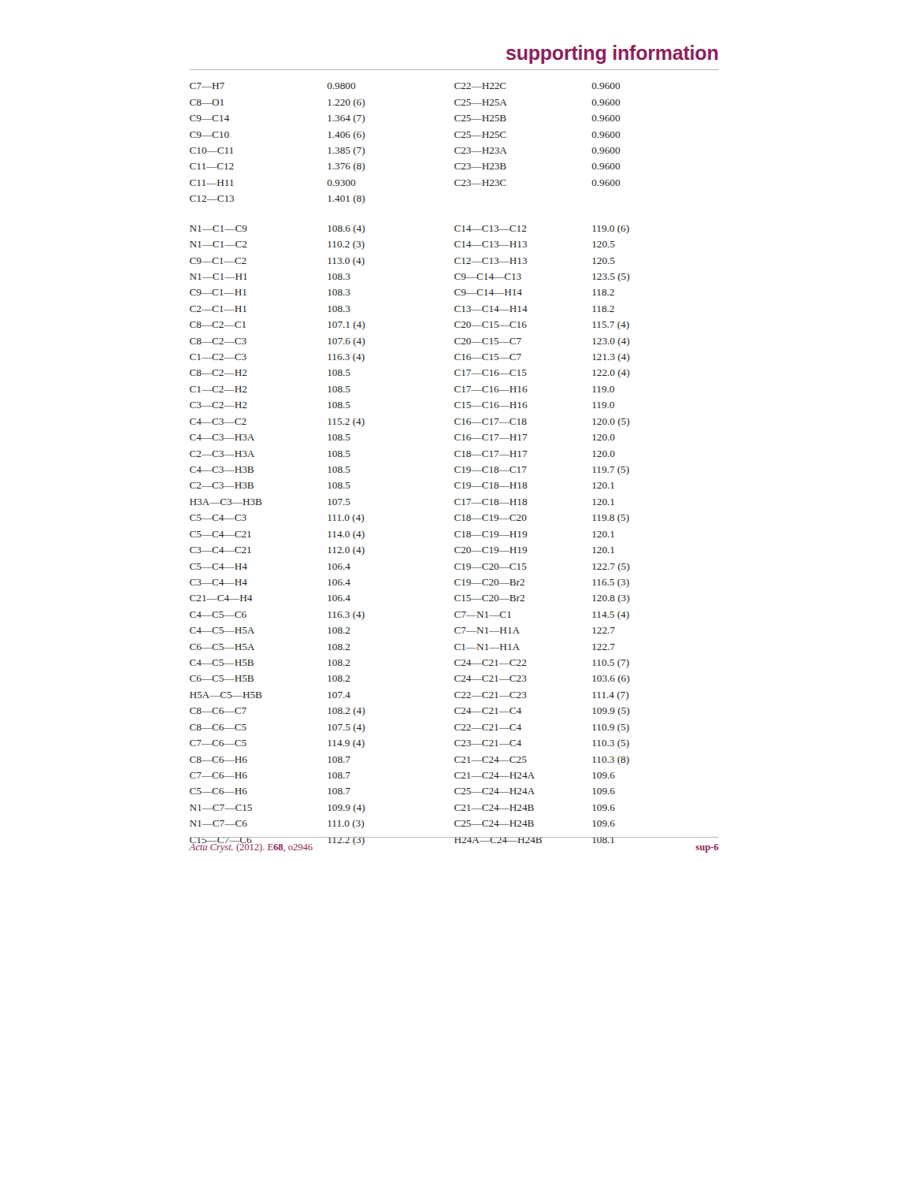supporting information
| C7—H7 | 0.9800 | C22—H22C | 0.9600 |
| C8—O1 | 1.220 (6) | C25—H25A | 0.9600 |
| C9—C14 | 1.364 (7) | C25—H25B | 0.9600 |
| C9—C10 | 1.406 (6) | C25—H25C | 0.9600 |
| C10—C11 | 1.385 (7) | C23—H23A | 0.9600 |
| C11—C12 | 1.376 (8) | C23—H23B | 0.9600 |
| C11—H11 | 0.9300 | C23—H23C | 0.9600 |
| C12—C13 | 1.401 (8) | | |
| N1—C1—C9 | 108.6 (4) | C14—C13—C12 | 119.0 (6) |
| N1—C1—C2 | 110.2 (3) | C14—C13—H13 | 120.5 |
| C9—C1—C2 | 113.0 (4) | C12—C13—H13 | 120.5 |
| N1—C1—H1 | 108.3 | C9—C14—C13 | 123.5 (5) |
| C9—C1—H1 | 108.3 | C9—C14—H14 | 118.2 |
| C2—C1—H1 | 108.3 | C13—C14—H14 | 118.2 |
| C8—C2—C1 | 107.1 (4) | C20—C15—C16 | 115.7 (4) |
| C8—C2—C3 | 107.6 (4) | C20—C15—C7 | 123.0 (4) |
| C1—C2—C3 | 116.3 (4) | C16—C15—C7 | 121.3 (4) |
| C8—C2—H2 | 108.5 | C17—C16—C15 | 122.0 (4) |
| C1—C2—H2 | 108.5 | C17—C16—H16 | 119.0 |
| C3—C2—H2 | 108.5 | C15—C16—H16 | 119.0 |
| C4—C3—C2 | 115.2 (4) | C16—C17—C18 | 120.0 (5) |
| C4—C3—H3A | 108.5 | C16—C17—H17 | 120.0 |
| C2—C3—H3A | 108.5 | C18—C17—H17 | 120.0 |
| C4—C3—H3B | 108.5 | C19—C18—C17 | 119.7 (5) |
| C2—C3—H3B | 108.5 | C19—C18—H18 | 120.1 |
| H3A—C3—H3B | 107.5 | C17—C18—H18 | 120.1 |
| C5—C4—C3 | 111.0 (4) | C18—C19—C20 | 119.8 (5) |
| C5—C4—C21 | 114.0 (4) | C18—C19—H19 | 120.1 |
| C3—C4—C21 | 112.0 (4) | C20—C19—H19 | 120.1 |
| C5—C4—H4 | 106.4 | C19—C20—C15 | 122.7 (5) |
| C3—C4—H4 | 106.4 | C19—C20—Br2 | 116.5 (3) |
| C21—C4—H4 | 106.4 | C15—C20—Br2 | 120.8 (3) |
| C4—C5—C6 | 116.3 (4) | C7—N1—C1 | 114.5 (4) |
| C4—C5—H5A | 108.2 | C7—N1—H1A | 122.7 |
| C6—C5—H5A | 108.2 | C1—N1—H1A | 122.7 |
| C4—C5—H5B | 108.2 | C24—C21—C22 | 110.5 (7) |
| C6—C5—H5B | 108.2 | C24—C21—C23 | 103.6 (6) |
| H5A—C5—H5B | 107.4 | C22—C21—C23 | 111.4 (7) |
| C8—C6—C7 | 108.2 (4) | C24—C21—C4 | 109.9 (5) |
| C8—C6—C5 | 107.5 (4) | C22—C21—C4 | 110.9 (5) |
| C7—C6—C5 | 114.9 (4) | C23—C21—C4 | 110.3 (5) |
| C8—C6—H6 | 108.7 | C21—C24—C25 | 110.3 (8) |
| C7—C6—H6 | 108.7 | C21—C24—H24A | 109.6 |
| C5—C6—H6 | 108.7 | C25—C24—H24A | 109.6 |
| N1—C7—C15 | 109.9 (4) | C21—C24—H24B | 109.6 |
| N1—C7—C6 | 111.0 (3) | C25—C24—H24B | 109.6 |
| C15—C7—C6 | 112.2 (3) | H24A—C24—H24B | 108.1 |
Acta Cryst. (2012). E68, o2946
sup-6